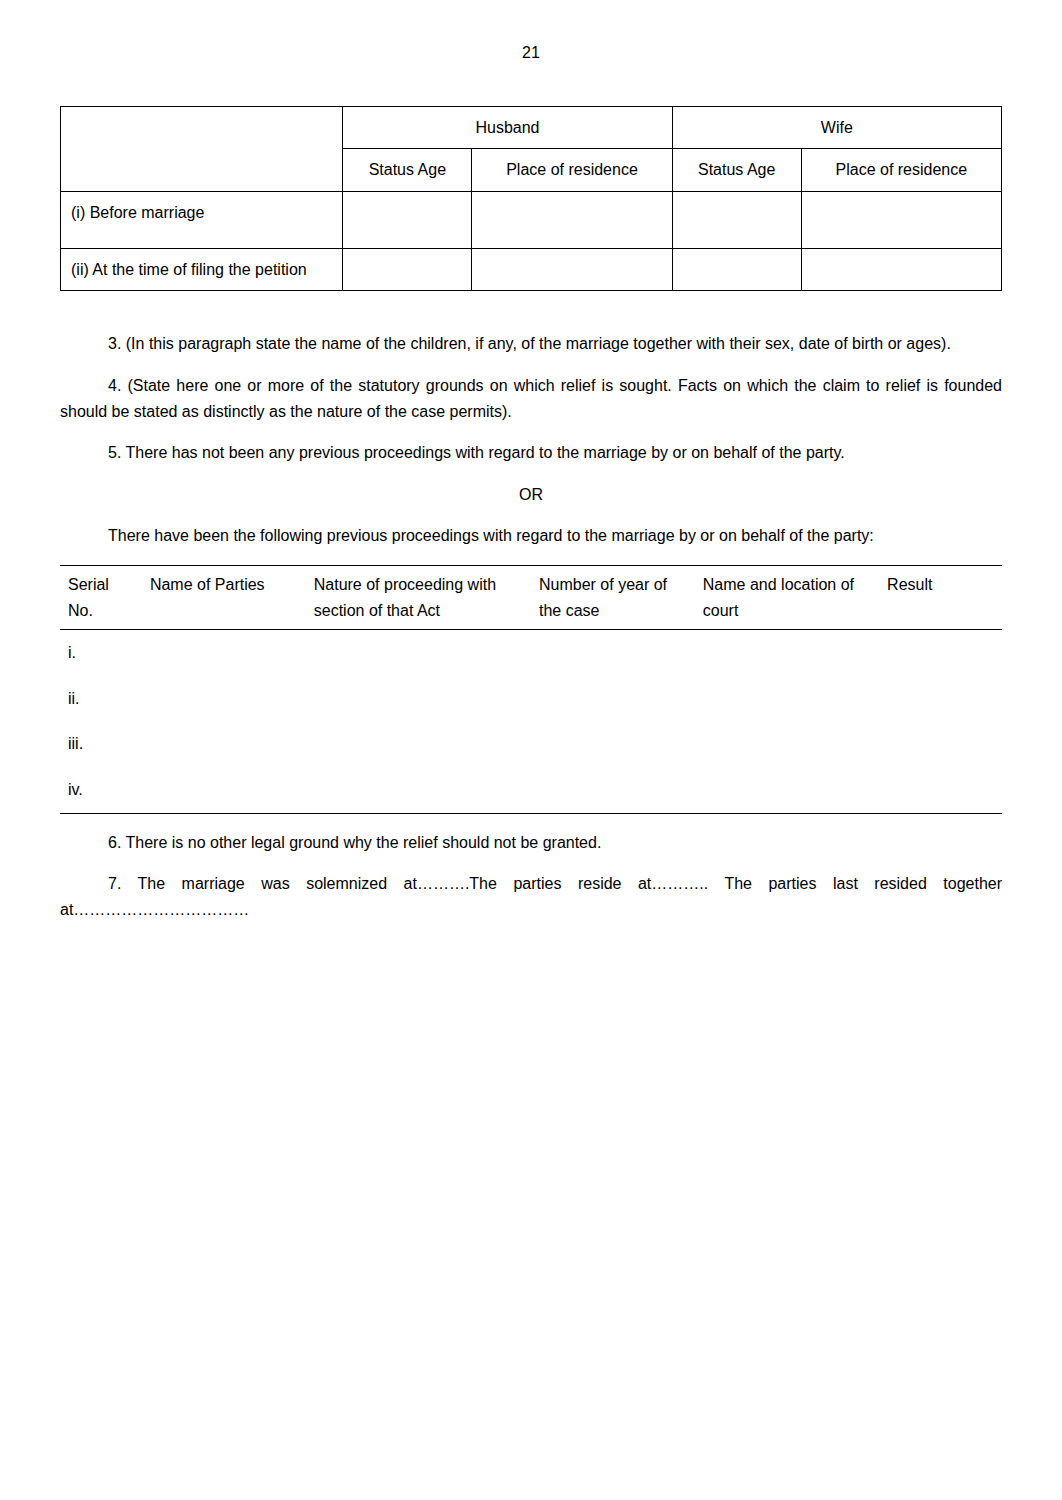21
| | Husband | Wife |
| Status Age | Place of residence | Status Age | Place of residence |
| (i) Before marriage | | | | |
| (ii) At the time of filing the petition | | | | |
3. (In this paragraph state the name of the children, if any, of the marriage together with their sex, date of birth or ages).
4. (State here one or more of the statutory grounds on which relief is sought. Facts on which the claim to relief is founded should be stated as distinctly as the nature of the case permits).
5. There has not been any previous proceedings with regard to the marriage by or on behalf of the party.
OR
There have been the following previous proceedings with regard to the marriage by or on behalf of the party:
| Serial No. | Name of Parties | Nature of proceeding with section of that Act | Number of year of the case | Name and location of court | Result |
| --- | --- | --- | --- | --- | --- |
| i. | | | | | |
| ii. | | | | | |
| iii. | | | | | |
| iv. | | | | | |
6. There is no other legal ground why the relief should not be granted.
7. The marriage was solemnized at……….The parties reside at……….. The parties last resided together at……………………………